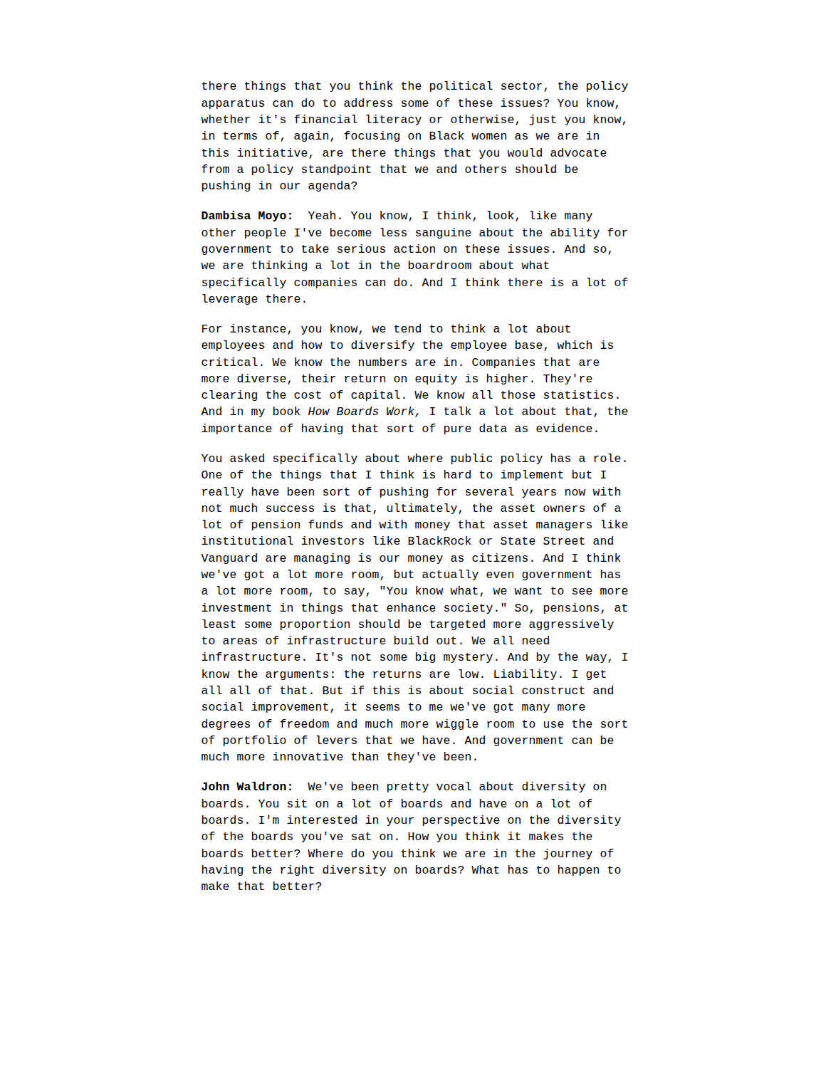there things that you think the political sector, the policy apparatus can do to address some of these issues? You know, whether it's financial literacy or otherwise, just you know, in terms of, again, focusing on Black women as we are in this initiative, are there things that you would advocate from a policy standpoint that we and others should be pushing in our agenda?
Dambisa Moyo: Yeah. You know, I think, look, like many other people I've become less sanguine about the ability for government to take serious action on these issues. And so, we are thinking a lot in the boardroom about what specifically companies can do. And I think there is a lot of leverage there.
For instance, you know, we tend to think a lot about employees and how to diversify the employee base, which is critical. We know the numbers are in. Companies that are more diverse, their return on equity is higher. They're clearing the cost of capital. We know all those statistics. And in my book How Boards Work, I talk a lot about that, the importance of having that sort of pure data as evidence.
You asked specifically about where public policy has a role. One of the things that I think is hard to implement but I really have been sort of pushing for several years now with not much success is that, ultimately, the asset owners of a lot of pension funds and with money that asset managers like institutional investors like BlackRock or State Street and Vanguard are managing is our money as citizens. And I think we've got a lot more room, but actually even government has a lot more room, to say, "You know what, we want to see more investment in things that enhance society." So, pensions, at least some proportion should be targeted more aggressively to areas of infrastructure build out. We all need infrastructure. It's not some big mystery. And by the way, I know the arguments: the returns are low. Liability. I get all all of that. But if this is about social construct and social improvement, it seems to me we've got many more degrees of freedom and much more wiggle room to use the sort of portfolio of levers that we have. And government can be much more innovative than they've been.
John Waldron: We've been pretty vocal about diversity on boards. You sit on a lot of boards and have on a lot of boards. I'm interested in your perspective on the diversity of the boards you've sat on. How you think it makes the boards better? Where do you think we are in the journey of having the right diversity on boards? What has to happen to make that better?